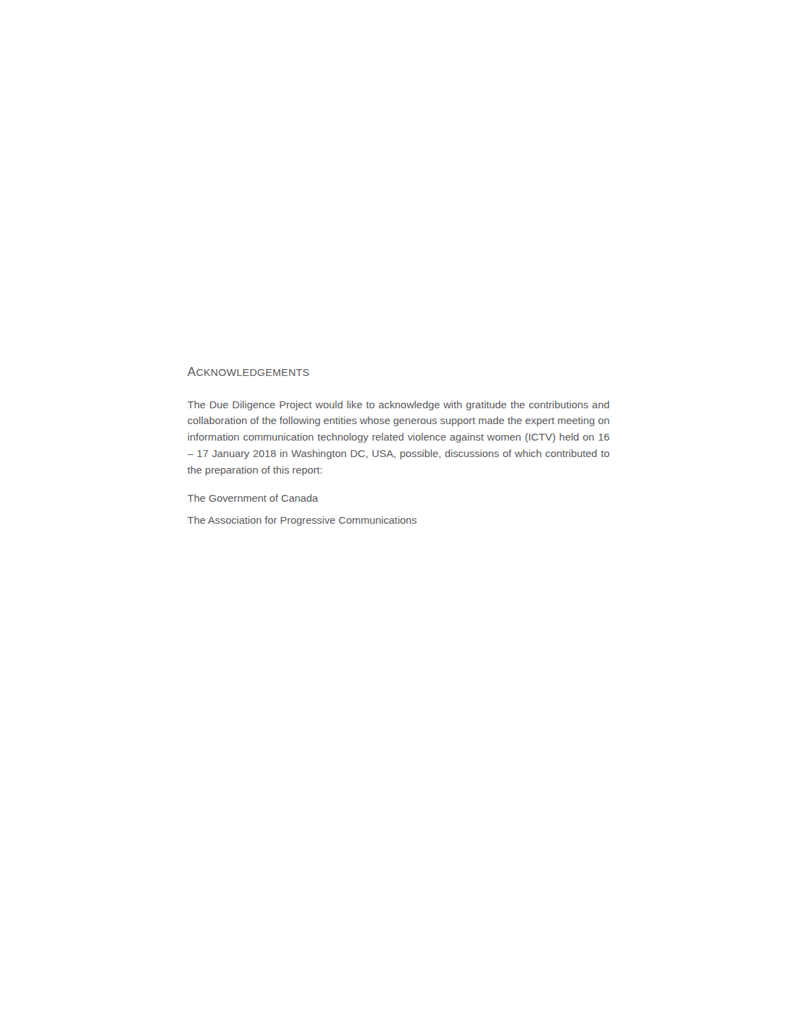ACKNOWLEDGEMENTS
The Due Diligence Project would like to acknowledge with gratitude the contributions and collaboration of the following entities whose generous support made the expert meeting on information communication technology related violence against women (ICTV) held on 16 – 17 January 2018 in Washington DC, USA, possible, discussions of which contributed to the preparation of this report:
The Government of Canada
The Association for Progressive Communications